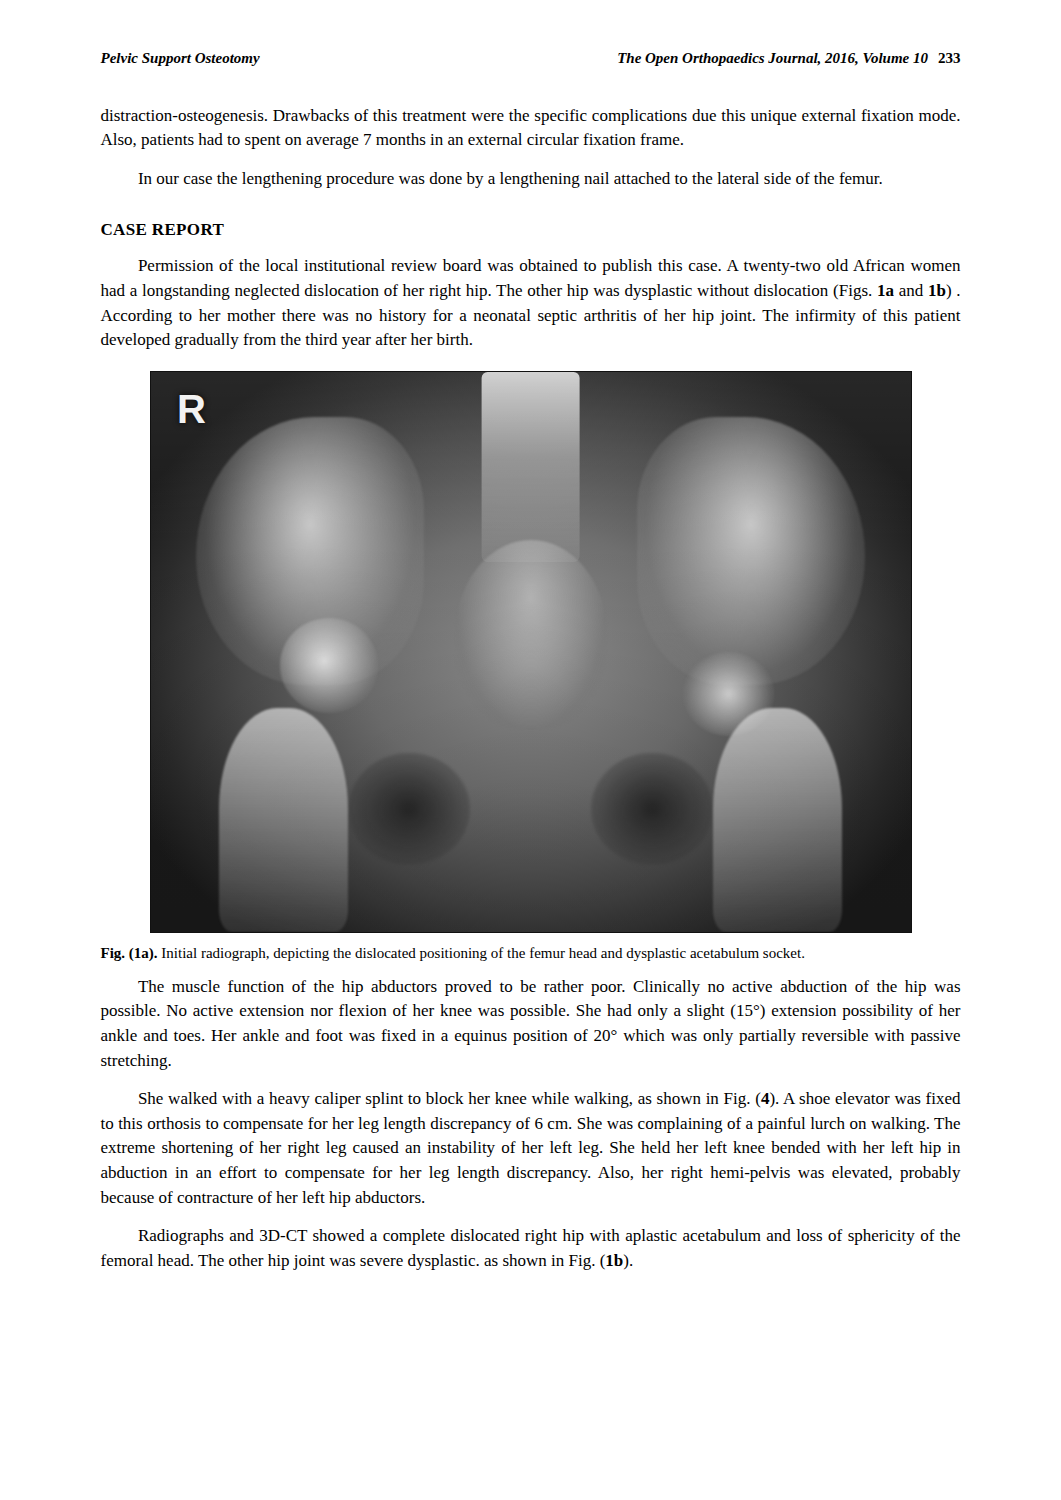Pelvic Support Osteotomy The Open Orthopaedics Journal, 2016, Volume 10233
distraction-osteogenesis. Drawbacks of this treatment were the specific complications due this unique external fixation mode. Also, patients had to spent on average 7 months in an external circular fixation frame.
In our case the lengthening procedure was done by a lengthening nail attached to the lateral side of the femur.
CASE REPORT
Permission of the local institutional review board was obtained to publish this case. A twenty-two old African women had a longstanding neglected dislocation of her right hip. The other hip was dysplastic without dislocation (Figs. 1a and 1b) . According to her mother there was no history for a neonatal septic arthritis of her hip joint. The infirmity of this patient developed gradually from the third year after her birth.
R
Fig. (1a). Initial radiograph, depicting the dislocated positioning of the femur head and dysplastic acetabulum socket.
The muscle function of the hip abductors proved to be rather poor. Clinically no active abduction of the hip was possible. No active extension nor flexion of her knee was possible. She had only a slight (15°) extension possibility of her ankle and toes. Her ankle and foot was fixed in a equinus position of 20° which was only partially reversible with passive stretching.
She walked with a heavy caliper splint to block her knee while walking, as shown in Fig. (4). A shoe elevator was fixed to this orthosis to compensate for her leg length discrepancy of 6 cm. She was complaining of a painful lurch on walking. The extreme shortening of her right leg caused an instability of her left leg. She held her left knee bended with her left hip in abduction in an effort to compensate for her leg length discrepancy. Also, her right hemi-pelvis was elevated, probably because of contracture of her left hip abductors.
Radiographs and 3D-CT showed a complete dislocated right hip with aplastic acetabulum and loss of sphericity of the femoral head. The other hip joint was severe dysplastic. as shown in Fig. (1b).